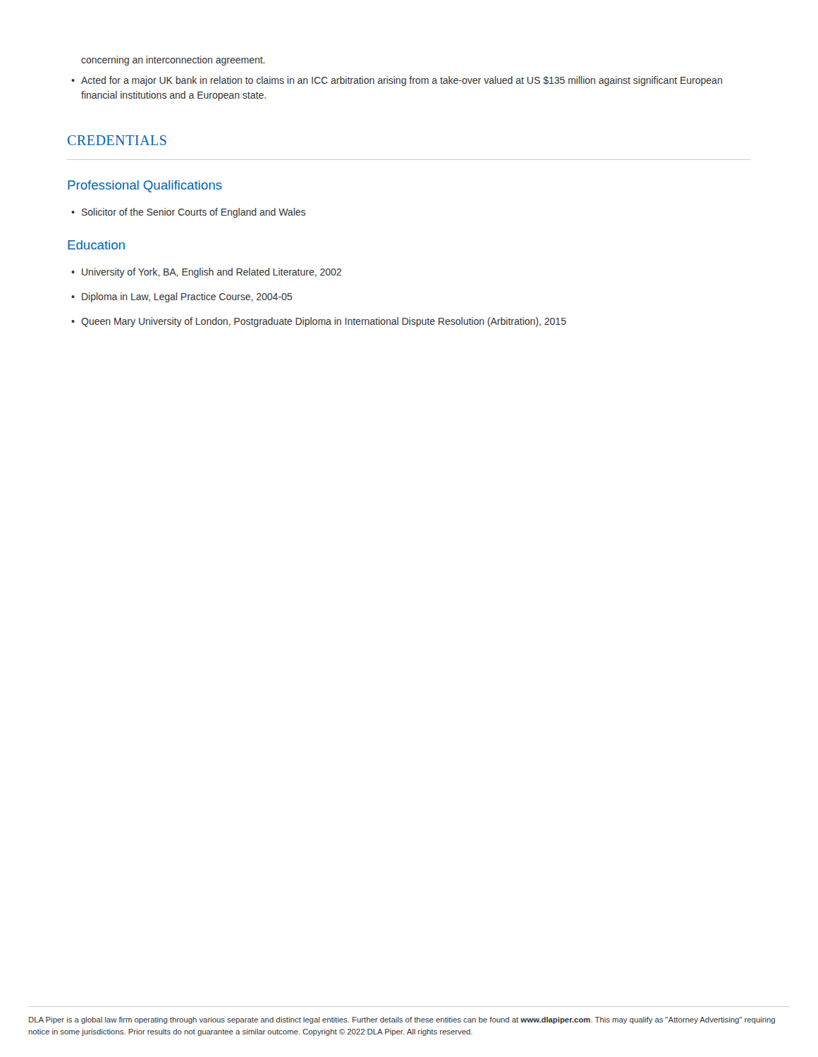concerning an interconnection agreement.
Acted for a major UK bank in relation to claims in an ICC arbitration arising from a take-over valued at US $135 million against significant European financial institutions and a European state.
CREDENTIALS
Professional Qualifications
Solicitor of the Senior Courts of England and Wales
Education
University of York, BA, English and Related Literature, 2002
Diploma in Law, Legal Practice Course, 2004-05
Queen Mary University of London, Postgraduate Diploma in International Dispute Resolution (Arbitration), 2015
DLA Piper is a global law firm operating through various separate and distinct legal entities. Further details of these entities can be found at www.dlapiper.com. This may qualify as "Attorney Advertising" requiring notice in some jurisdictions. Prior results do not guarantee a similar outcome. Copyright © 2022 DLA Piper. All rights reserved.